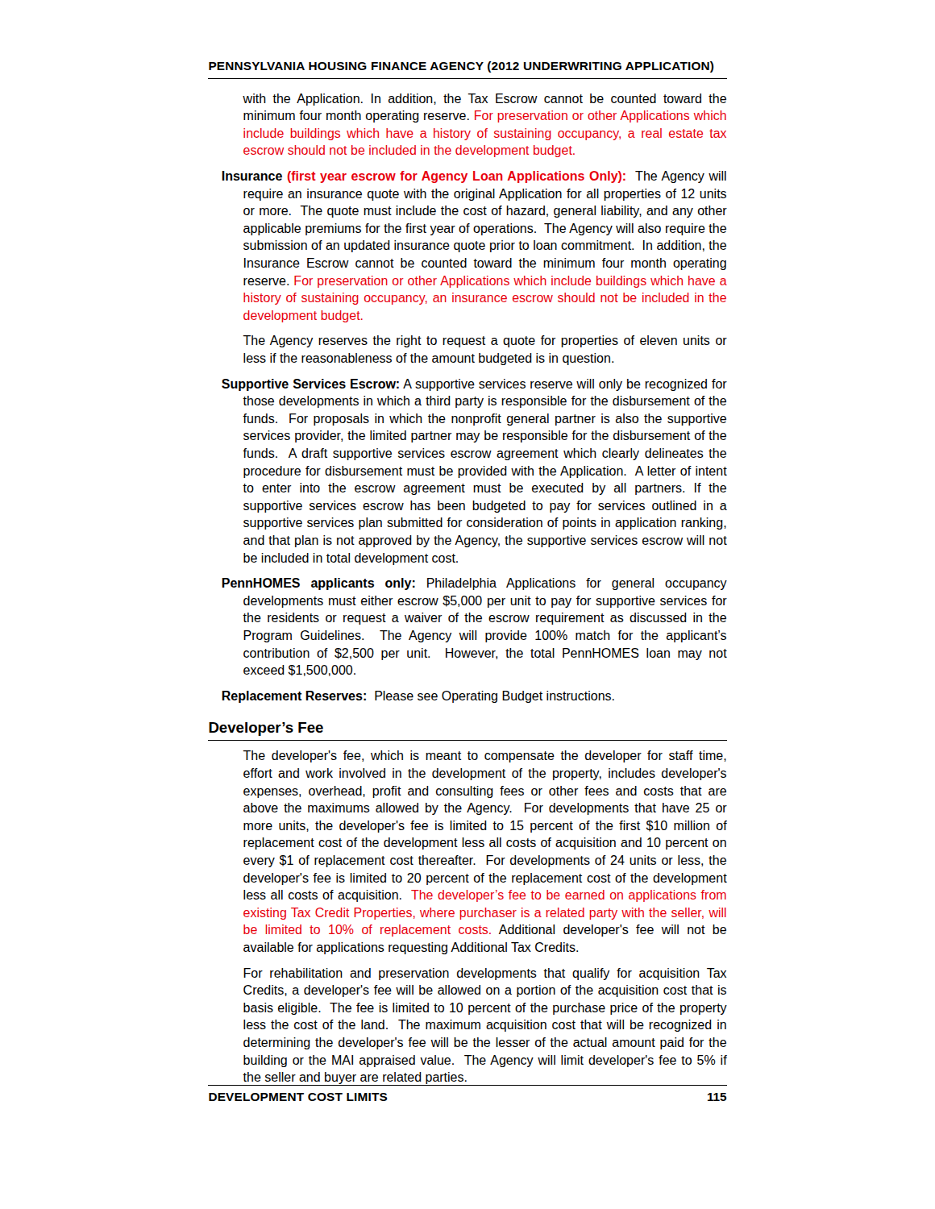PENNSYLVANIA HOUSING FINANCE AGENCY (2012 UNDERWRITING APPLICATION)
with the Application. In addition, the Tax Escrow cannot be counted toward the minimum four month operating reserve. For preservation or other Applications which include buildings which have a history of sustaining occupancy, a real estate tax escrow should not be included in the development budget.
Insurance (first year escrow for Agency Loan Applications Only): The Agency will require an insurance quote with the original Application for all properties of 12 units or more. The quote must include the cost of hazard, general liability, and any other applicable premiums for the first year of operations. The Agency will also require the submission of an updated insurance quote prior to loan commitment. In addition, the Insurance Escrow cannot be counted toward the minimum four month operating reserve. For preservation or other Applications which include buildings which have a history of sustaining occupancy, an insurance escrow should not be included in the development budget.
The Agency reserves the right to request a quote for properties of eleven units or less if the reasonableness of the amount budgeted is in question.
Supportive Services Escrow: A supportive services reserve will only be recognized for those developments in which a third party is responsible for the disbursement of the funds. For proposals in which the nonprofit general partner is also the supportive services provider, the limited partner may be responsible for the disbursement of the funds. A draft supportive services escrow agreement which clearly delineates the procedure for disbursement must be provided with the Application. A letter of intent to enter into the escrow agreement must be executed by all partners. If the supportive services escrow has been budgeted to pay for services outlined in a supportive services plan submitted for consideration of points in application ranking, and that plan is not approved by the Agency, the supportive services escrow will not be included in total development cost.
PennHOMES applicants only: Philadelphia Applications for general occupancy developments must either escrow $5,000 per unit to pay for supportive services for the residents or request a waiver of the escrow requirement as discussed in the Program Guidelines. The Agency will provide 100% match for the applicant’s contribution of $2,500 per unit. However, the total PennHOMES loan may not exceed $1,500,000.
Replacement Reserves: Please see Operating Budget instructions.
Developer’s Fee
The developer's fee, which is meant to compensate the developer for staff time, effort and work involved in the development of the property, includes developer's expenses, overhead, profit and consulting fees or other fees and costs that are above the maximums allowed by the Agency. For developments that have 25 or more units, the developer's fee is limited to 15 percent of the first $10 million of replacement cost of the development less all costs of acquisition and 10 percent on every $1 of replacement cost thereafter. For developments of 24 units or less, the developer's fee is limited to 20 percent of the replacement cost of the development less all costs of acquisition. The developer’s fee to be earned on applications from existing Tax Credit Properties, where purchaser is a related party with the seller, will be limited to 10% of replacement costs. Additional developer's fee will not be available for applications requesting Additional Tax Credits.
For rehabilitation and preservation developments that qualify for acquisition Tax Credits, a developer's fee will be allowed on a portion of the acquisition cost that is basis eligible. The fee is limited to 10 percent of the purchase price of the property less the cost of the land. The maximum acquisition cost that will be recognized in determining the developer's fee will be the lesser of the actual amount paid for the building or the MAI appraised value. The Agency will limit developer's fee to 5% if the seller and buyer are related parties.
DEVELOPMENT COST LIMITS 115